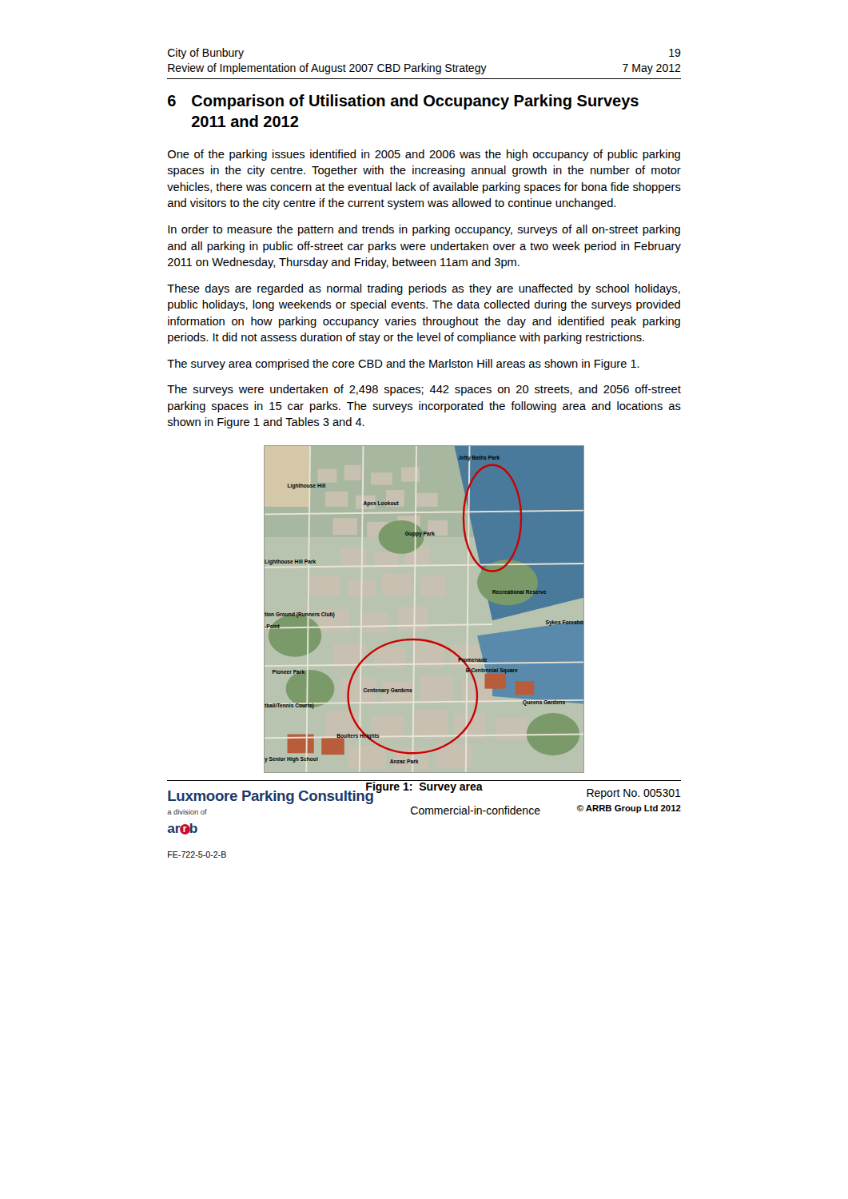City of Bunbury
Review of Implementation of August 2007 CBD Parking Strategy
19
7 May 2012
6 Comparison of Utilisation and Occupancy Parking Surveys 2011 and 2012
One of the parking issues identified in 2005 and 2006 was the high occupancy of public parking spaces in the city centre. Together with the increasing annual growth in the number of motor vehicles, there was concern at the eventual lack of available parking spaces for bona fide shoppers and visitors to the city centre if the current system was allowed to continue unchanged.
In order to measure the pattern and trends in parking occupancy, surveys of all on-street parking and all parking in public off-street car parks were undertaken over a two week period in February 2011 on Wednesday, Thursday and Friday, between 11am and 3pm.
These days are regarded as normal trading periods as they are unaffected by school holidays, public holidays, long weekends or special events. The data collected during the surveys provided information on how parking occupancy varies throughout the day and identified peak parking periods. It did not assess duration of stay or the level of compliance with parking restrictions.
The survey area comprised the core CBD and the Marlston Hill areas as shown in Figure 1.
The surveys were undertaken of 2,498 spaces; 442 spaces on 20 streets, and 2056 off-street parking spaces in 15 car parks. The surveys incorporated the following area and locations as shown in Figure 1 and Tables 3 and 4.
Figure 1: Survey area
Luxmoore Parking Consulting
a division of
arrb
FE-722-5-0-2-B
Commercial-in-confidence
Report No. 005301
© ARRB Group Ltd 2012